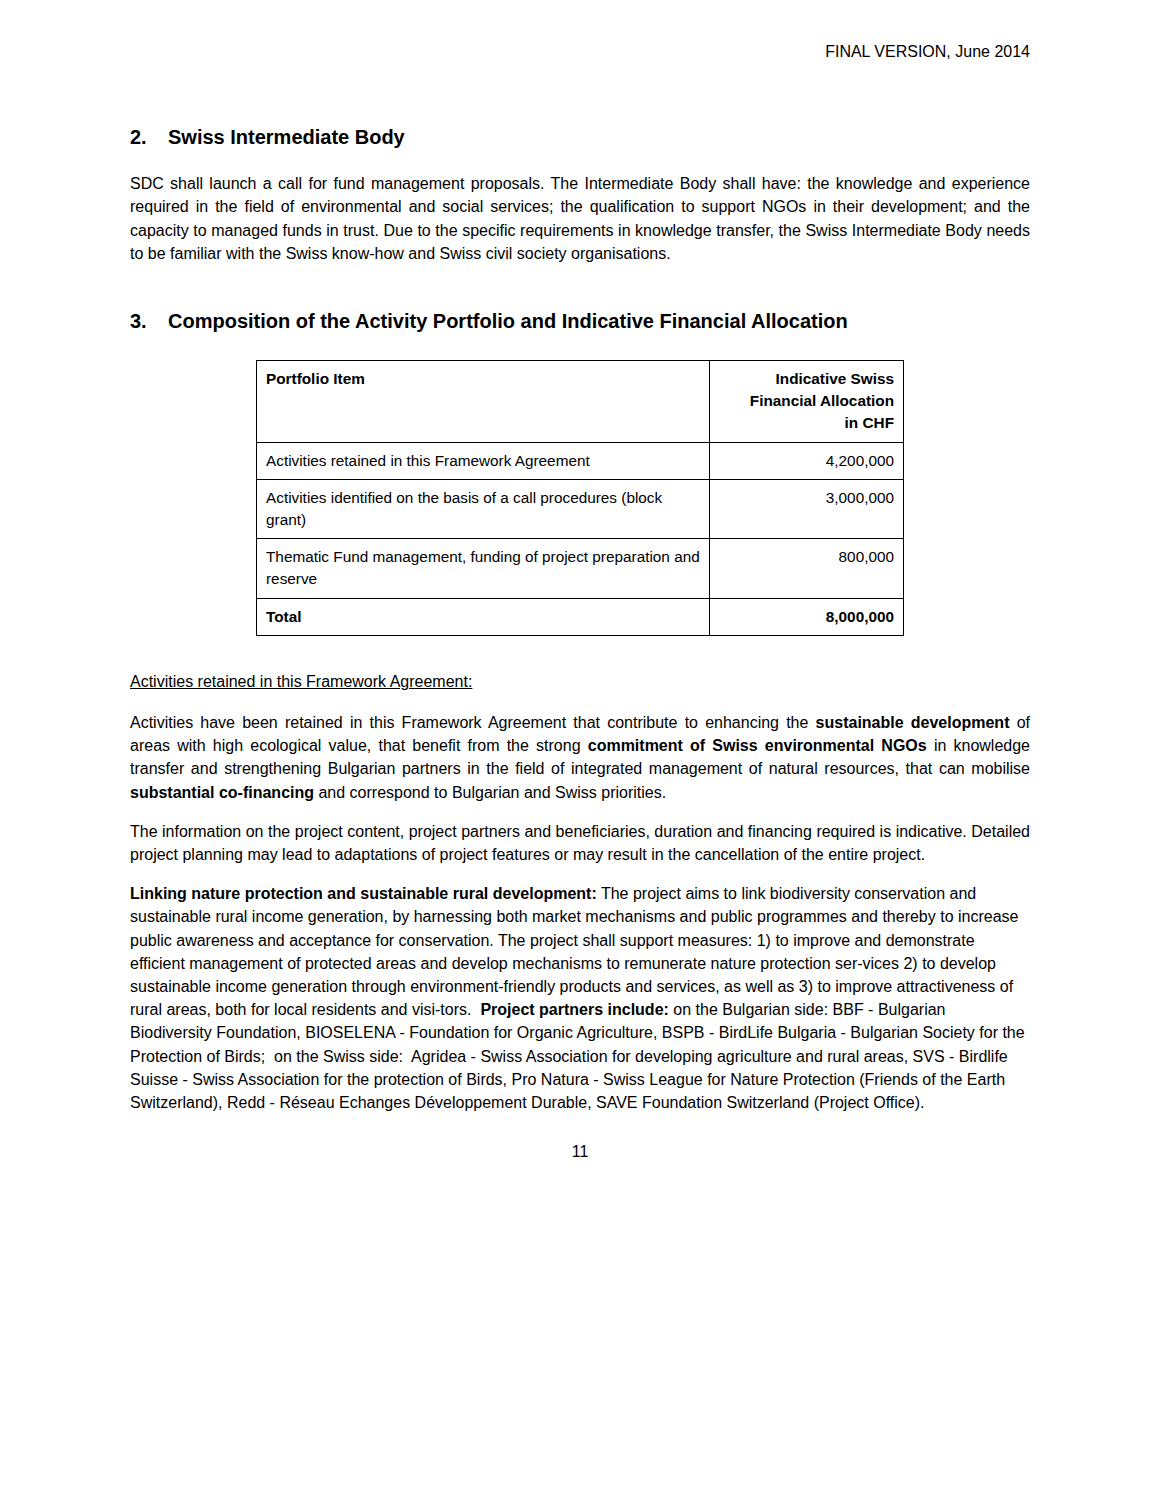FINAL VERSION, June 2014
2. Swiss Intermediate Body
SDC shall launch a call for fund management proposals. The Intermediate Body shall have: the knowledge and experience required in the field of environmental and social services; the qualification to support NGOs in their development; and the capacity to managed funds in trust. Due to the specific requirements in knowledge transfer, the Swiss Intermediate Body needs to be familiar with the Swiss know-how and Swiss civil society organisations.
3. Composition of the Activity Portfolio and Indicative Financial Allocation
| Portfolio Item | Indicative Swiss Financial Allocation in CHF |
| --- | --- |
| Activities retained in this Framework Agreement | 4,200,000 |
| Activities identified on the basis of a call procedures (block grant) | 3,000,000 |
| Thematic Fund management, funding of project preparation and reserve | 800,000 |
| Total | 8,000,000 |
Activities retained in this Framework Agreement:
Activities have been retained in this Framework Agreement that contribute to enhancing the sustainable development of areas with high ecological value, that benefit from the strong commitment of Swiss environmental NGOs in knowledge transfer and strengthening Bulgarian partners in the field of integrated management of natural resources, that can mobilise substantial co-financing and correspond to Bulgarian and Swiss priorities.
The information on the project content, project partners and beneficiaries, duration and financing required is indicative. Detailed project planning may lead to adaptations of project features or may result in the cancellation of the entire project.
Linking nature protection and sustainable rural development: The project aims to link biodiversity conservation and sustainable rural income generation, by harnessing both market mechanisms and public programmes and thereby to increase public awareness and acceptance for conservation. The project shall support measures: 1) to improve and demonstrate efficient management of protected areas and develop mechanisms to remunerate nature protection ser-vices 2) to develop sustainable income generation through environment-friendly products and services, as well as 3) to improve attractiveness of rural areas, both for local residents and visi-tors. Project partners include: on the Bulgarian side: BBF - Bulgarian Biodiversity Foundation, BIOSELENA - Foundation for Organic Agriculture, BSPB - BirdLife Bulgaria - Bulgarian Society for the Protection of Birds; on the Swiss side: Agridea - Swiss Association for developing agriculture and rural areas, SVS - Birdlife Suisse - Swiss Association for the protection of Birds, Pro Natura - Swiss League for Nature Protection (Friends of the Earth Switzerland), Redd - Réseau Echanges Développement Durable, SAVE Foundation Switzerland (Project Office).
11